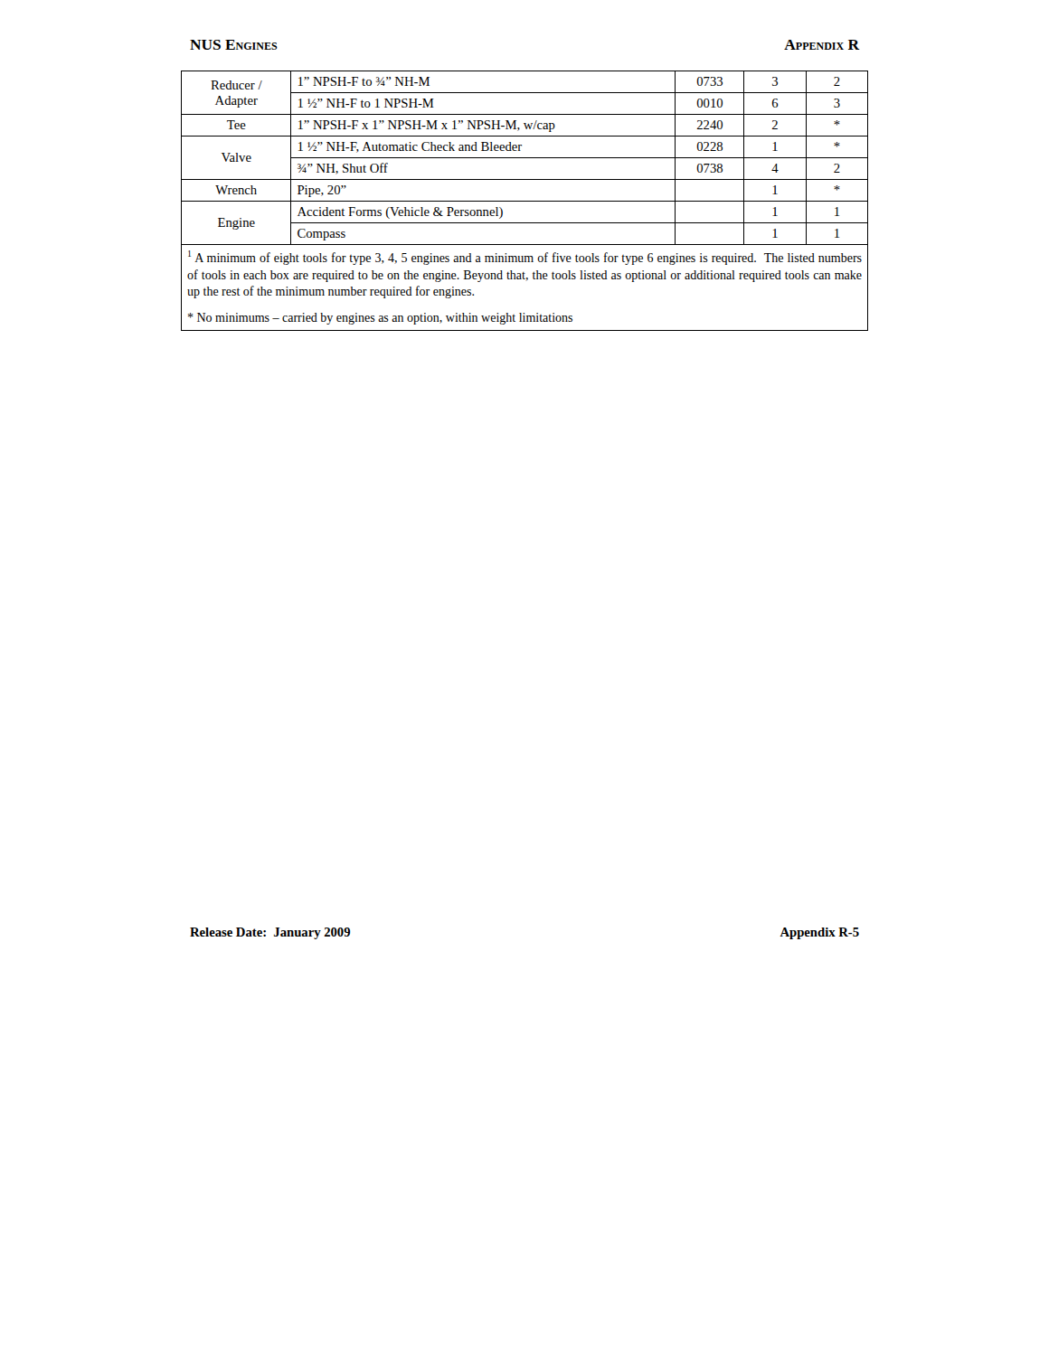NUS Engines
Appendix R
| Reducer / Adapter | 1” NPSH-F to ¾” NH-M | 0733 | 3 | 2 |
| 1 ½” NH-F to 1 NPSH-M | 0010 | 6 | 3 |
| Tee | 1” NPSH-F x 1” NPSH-M x 1” NPSH-M, w/cap | 2240 | 2 | * |
| Valve | 1 ½” NH-F, Automatic Check and Bleeder | 0228 | 1 | * |
| ¾” NH, Shut Off | 0738 | 4 | 2 |
| Wrench | Pipe, 20” | | 1 | * |
| Engine | Accident Forms (Vehicle & Personnel) | | 1 | 1 |
| Compass | | 1 | 1 |
| 1 A minimum of eight tools for type 3, 4, 5 engines and a minimum of five tools for type 6 engines is required. The listed numbers of tools in each box are required to be on the engine. Beyond that, the tools listed as optional or additional required tools can make up the rest of the minimum number required for engines. * No minimums – carried by engines as an option, within weight limitations |
Release Date: January 2009
Appendix R-5